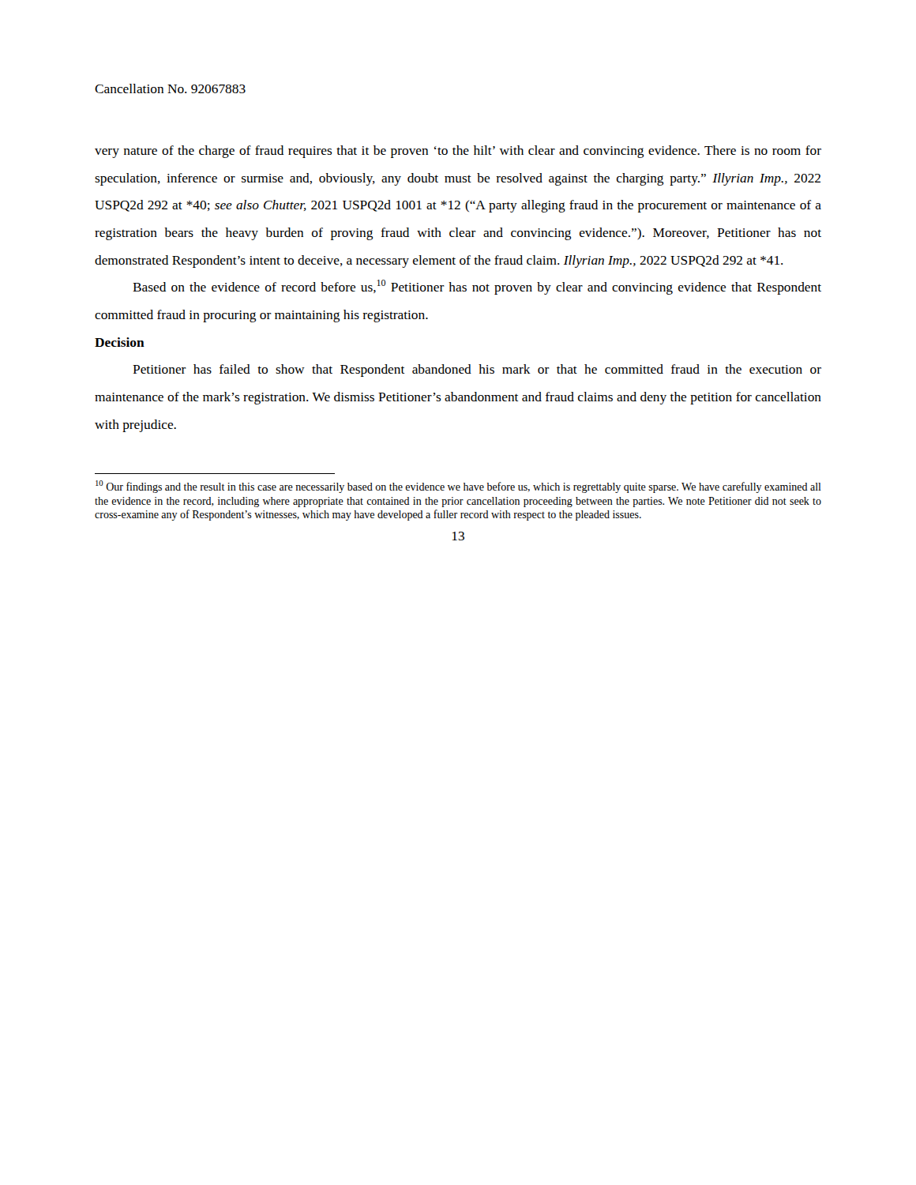Cancellation No. 92067883
very nature of the charge of fraud requires that it be proven ‘to the hilt’ with clear and convincing evidence. There is no room for speculation, inference or surmise and, obviously, any doubt must be resolved against the charging party.” Illyrian Imp., 2022 USPQ2d 292 at *40; see also Chutter, 2021 USPQ2d 1001 at *12 (“A party alleging fraud in the procurement or maintenance of a registration bears the heavy burden of proving fraud with clear and convincing evidence.”). Moreover, Petitioner has not demonstrated Respondent’s intent to deceive, a necessary element of the fraud claim. Illyrian Imp., 2022 USPQ2d 292 at *41.
Based on the evidence of record before us,10 Petitioner has not proven by clear and convincing evidence that Respondent committed fraud in procuring or maintaining his registration.
Decision
Petitioner has failed to show that Respondent abandoned his mark or that he committed fraud in the execution or maintenance of the mark’s registration. We dismiss Petitioner’s abandonment and fraud claims and deny the petition for cancellation with prejudice.
10 Our findings and the result in this case are necessarily based on the evidence we have before us, which is regrettably quite sparse. We have carefully examined all the evidence in the record, including where appropriate that contained in the prior cancellation proceeding between the parties. We note Petitioner did not seek to cross-examine any of Respondent’s witnesses, which may have developed a fuller record with respect to the pleaded issues.
13